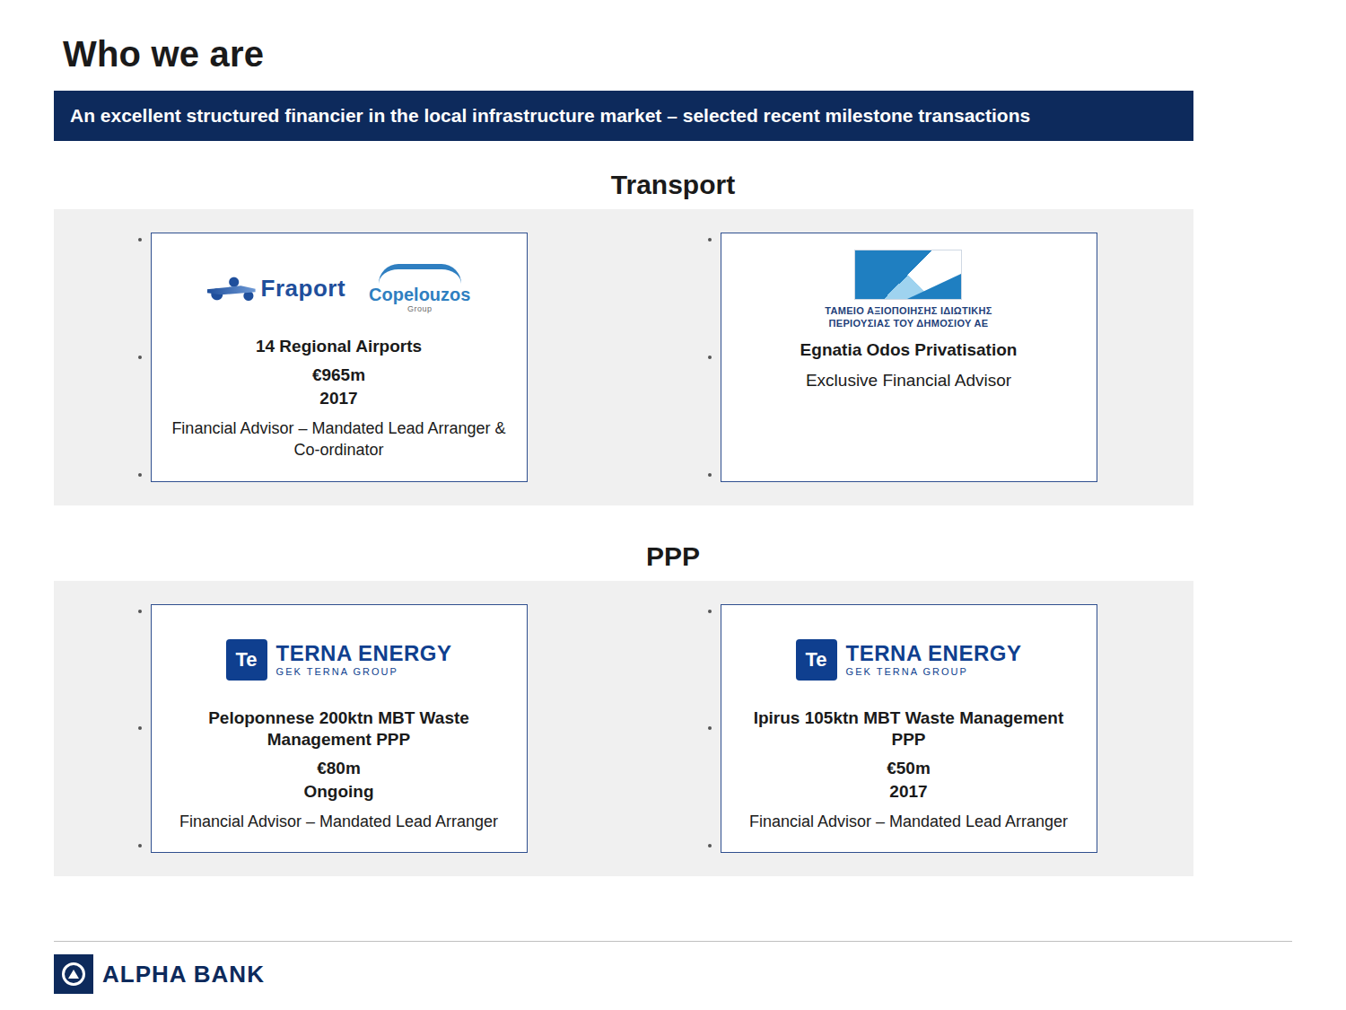Who we are
An excellent structured financier in the local infrastructure market – selected recent milestone transactions
Transport
Fraport
Copelouzos
Group
14 Regional Airports
€965m
2017
Financial Advisor – Mandated Lead Arranger & Co-ordinator
ΤΑΜΕΙΟ ΑΞΙΟΠΟΙΗΣΗΣ ΙΔΙΩΤΙΚΗΣ
ΠΕΡΙΟΥΣΙΑΣ ΤΟΥ ΔΗΜΟΣΙΟΥ ΑΕ
Egnatia Odos Privatisation
Exclusive Financial Advisor
PPP
Te
TERNA ENERGY
GEK TERNA GROUP
Peloponnese 200ktn MBT Waste Management PPP
€80m
Ongoing
Financial Advisor – Mandated Lead Arranger
Te
TERNA ENERGY
GEK TERNA GROUP
Ipirus 105ktn MBT Waste Management PPP
€50m
2017
Financial Advisor – Mandated Lead Arranger
ALPHA BANK